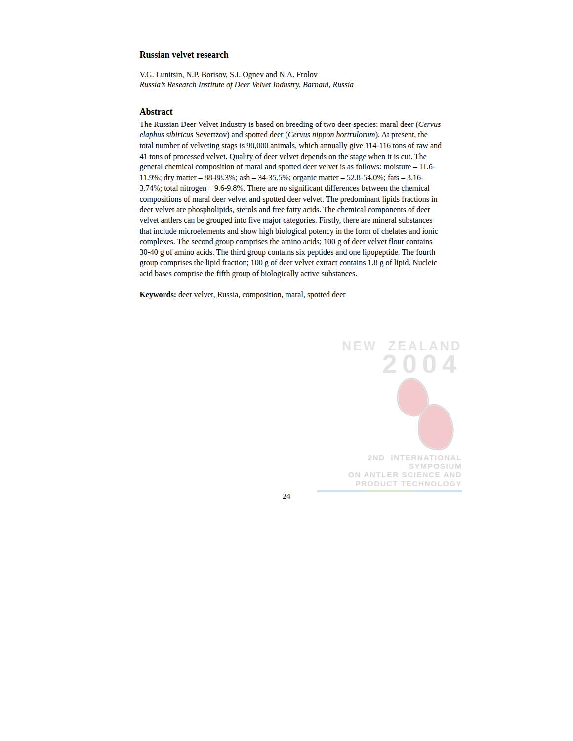Russian velvet research
V.G. Lunitsin, N.P. Borisov, S.I. Ognev and N.A. Frolov
Russia’s Research Institute of Deer Velvet Industry, Barnaul, Russia
Abstract
The Russian Deer Velvet Industry is based on breeding of two deer species: maral deer (Cervus elaphus sibiricus Severtzov) and spotted deer (Cervus nippon hortrulorum). At present, the total number of velveting stags is 90,000 animals, which annually give 114-116 tons of raw and 41 tons of processed velvet. Quality of deer velvet depends on the stage when it is cut. The general chemical composition of maral and spotted deer velvet is as follows: moisture – 11.6-11.9%; dry matter – 88-88.3%; ash – 34-35.5%; organic matter – 52.8-54.0%; fats – 3.16-3.74%; total nitrogen – 9.6-9.8%. There are no significant differences between the chemical compositions of maral deer velvet and spotted deer velvet. The predominant lipids fractions in deer velvet are phospholipids, sterols and free fatty acids. The chemical components of deer velvet antlers can be grouped into five major categories. Firstly, there are mineral substances that include microelements and show high biological potency in the form of chelates and ionic complexes. The second group comprises the amino acids; 100 g of deer velvet flour contains 30-40 g of amino acids. The third group contains six peptides and one lipopeptide. The fourth group comprises the lipid fraction; 100 g of deer velvet extract contains 1.8 g of lipid. Nucleic acid bases comprise the fifth group of biologically active substances.
Keywords: deer velvet, Russia, composition, maral, spotted deer
NEW ZEALAND
2004
2ND INTERNATIONAL
SYMPOSIUM
ON ANTLER SCIENCE AND
PRODUCT TECHNOLOGY
24